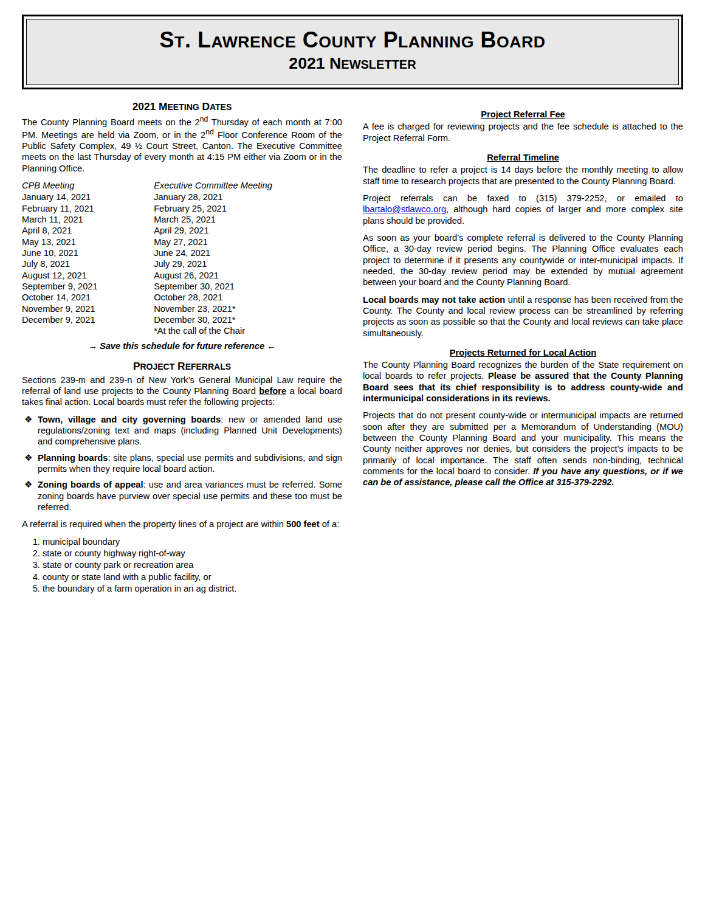ST. LAWRENCE COUNTY PLANNING BOARD
2021 NEWSLETTER
2021 MEETING DATES
The County Planning Board meets on the 2nd Thursday of each month at 7:00 PM. Meetings are held via Zoom, or in the 2nd Floor Conference Room of the Public Safety Complex, 49 ½ Court Street, Canton. The Executive Committee meets on the last Thursday of every month at 4:15 PM either via Zoom or in the Planning Office.
| CPB Meeting | Executive Committee Meeting |
| --- | --- |
| January 14, 2021 | January 28, 2021 |
| February 11, 2021 | February 25, 2021 |
| March 11, 2021 | March 25, 2021 |
| April 8, 2021 | April 29, 2021 |
| May 13, 2021 | May 27, 2021 |
| June 10, 2021 | June 24, 2021 |
| July 8, 2021 | July 29, 2021 |
| August 12, 2021 | August 26, 2021 |
| September 9, 2021 | September 30, 2021 |
| October 14, 2021 | October 28, 2021 |
| November 9, 2021 | November 23, 2021* |
| December 9, 2021 | December 30, 2021* |
| | *At the call of the Chair |
→ Save this schedule for future reference ←
PROJECT REFERRALS
Sections 239-m and 239-n of New York’s General Municipal Law require the referral of land use projects to the County Planning Board before a local board takes final action. Local boards must refer the following projects:
Town, village and city governing boards: new or amended land use regulations/zoning text and maps (including Planned Unit Developments) and comprehensive plans.
Planning boards: site plans, special use permits and subdivisions, and sign permits when they require local board action.
Zoning boards of appeal: use and area variances must be referred. Some zoning boards have purview over special use permits and these too must be referred.
A referral is required when the property lines of a project are within 500 feet of a:
municipal boundary
state or county highway right-of-way
state or county park or recreation area
county or state land with a public facility, or
the boundary of a farm operation in an ag district.
Project Referral Fee
A fee is charged for reviewing projects and the fee schedule is attached to the Project Referral Form.
Referral Timeline
The deadline to refer a project is 14 days before the monthly meeting to allow staff time to research projects that are presented to the County Planning Board.
Project referrals can be faxed to (315) 379-2252, or emailed to lbartalo@stlawco.org, although hard copies of larger and more complex site plans should be provided.
As soon as your board's complete referral is delivered to the County Planning Office, a 30-day review period begins. The Planning Office evaluates each project to determine if it presents any countywide or inter-municipal impacts. If needed, the 30-day review period may be extended by mutual agreement between your board and the County Planning Board.
Local boards may not take action until a response has been received from the County. The County and local review process can be streamlined by referring projects as soon as possible so that the County and local reviews can take place simultaneously.
Projects Returned for Local Action
The County Planning Board recognizes the burden of the State requirement on local boards to refer projects. Please be assured that the County Planning Board sees that its chief responsibility is to address county-wide and intermunicipal considerations in its reviews.
Projects that do not present county-wide or intermunicipal impacts are returned soon after they are submitted per a Memorandum of Understanding (MOU) between the County Planning Board and your municipality. This means the County neither approves nor denies, but considers the project's impacts to be primarily of local importance. The staff often sends non-binding, technical comments for the local board to consider. If you have any questions, or if we can be of assistance, please call the Office at 315-379-2292.